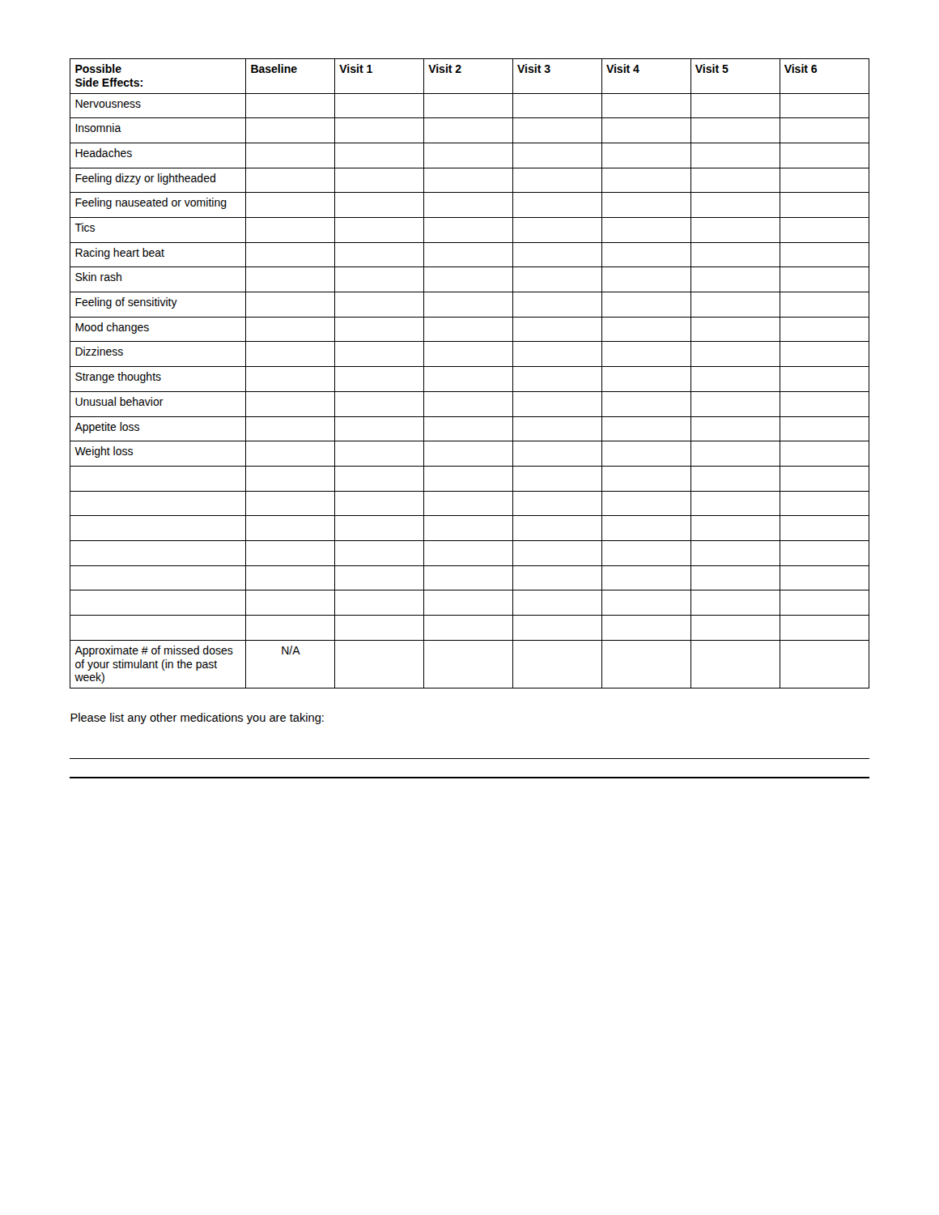| Possible Side Effects: | Baseline | Visit 1 | Visit 2 | Visit 3 | Visit 4 | Visit 5 | Visit 6 |
| --- | --- | --- | --- | --- | --- | --- | --- |
| Nervousness | | | | | | | |
| Insomnia | | | | | | | |
| Headaches | | | | | | | |
| Feeling dizzy or lightheaded | | | | | | | |
| Feeling nauseated or vomiting | | | | | | | |
| Tics | | | | | | | |
| Racing heart beat | | | | | | | |
| Skin rash | | | | | | | |
| Feeling of sensitivity | | | | | | | |
| Mood changes | | | | | | | |
| Dizziness | | | | | | | |
| Strange thoughts | | | | | | | |
| Unusual behavior | | | | | | | |
| Appetite loss | | | | | | | |
| Weight loss | | | | | | | |
| Approximate # of missed doses of your stimulant (in the past week) | N/A | | | | | | |
Please list any other medications you are taking: